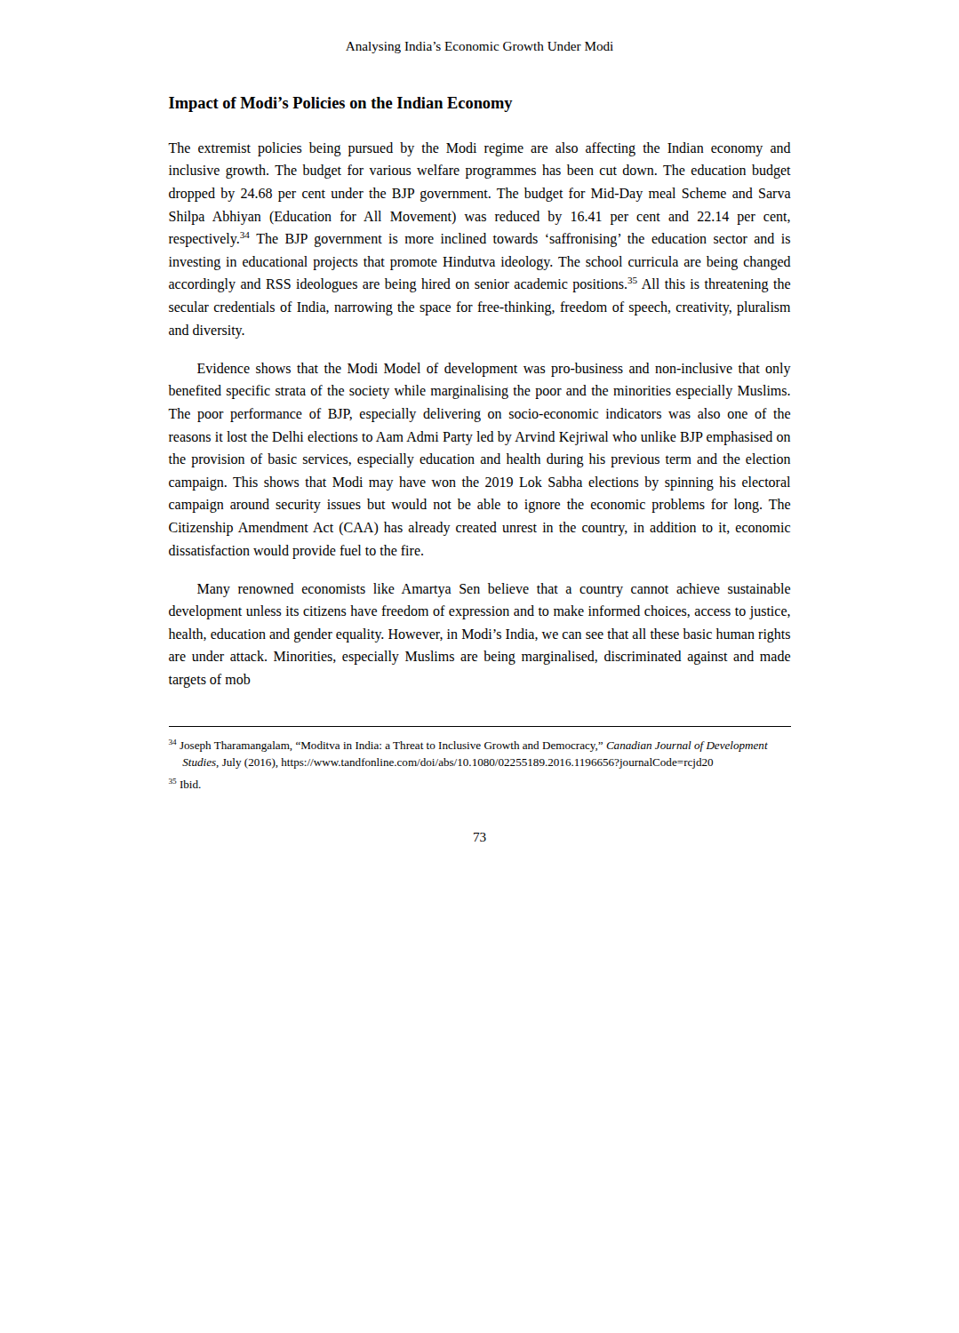Analysing India’s Economic Growth Under Modi
Impact of Modi’s Policies on the Indian Economy
The extremist policies being pursued by the Modi regime are also affecting the Indian economy and inclusive growth. The budget for various welfare programmes has been cut down. The education budget dropped by 24.68 per cent under the BJP government. The budget for Mid-Day meal Scheme and Sarva Shilpa Abhiyan (Education for All Movement) was reduced by 16.41 per cent and 22.14 per cent, respectively.34 The BJP government is more inclined towards ‘saffronising’ the education sector and is investing in educational projects that promote Hindutva ideology. The school curricula are being changed accordingly and RSS ideologues are being hired on senior academic positions.35 All this is threatening the secular credentials of India, narrowing the space for free-thinking, freedom of speech, creativity, pluralism and diversity.
Evidence shows that the Modi Model of development was pro-business and non-inclusive that only benefited specific strata of the society while marginalising the poor and the minorities especially Muslims. The poor performance of BJP, especially delivering on socio-economic indicators was also one of the reasons it lost the Delhi elections to Aam Admi Party led by Arvind Kejriwal who unlike BJP emphasised on the provision of basic services, especially education and health during his previous term and the election campaign. This shows that Modi may have won the 2019 Lok Sabha elections by spinning his electoral campaign around security issues but would not be able to ignore the economic problems for long. The Citizenship Amendment Act (CAA) has already created unrest in the country, in addition to it, economic dissatisfaction would provide fuel to the fire.
Many renowned economists like Amartya Sen believe that a country cannot achieve sustainable development unless its citizens have freedom of expression and to make informed choices, access to justice, health, education and gender equality. However, in Modi’s India, we can see that all these basic human rights are under attack. Minorities, especially Muslims are being marginalised, discriminated against and made targets of mob
34 Joseph Tharamangalam, “Moditva in India: a Threat to Inclusive Growth and Democracy,” Canadian Journal of Development Studies, July (2016), https://www.tandfonline.com/doi/abs/10.1080/02255189.2016.1196656?journalCode=rcjd20
35 Ibid.
73